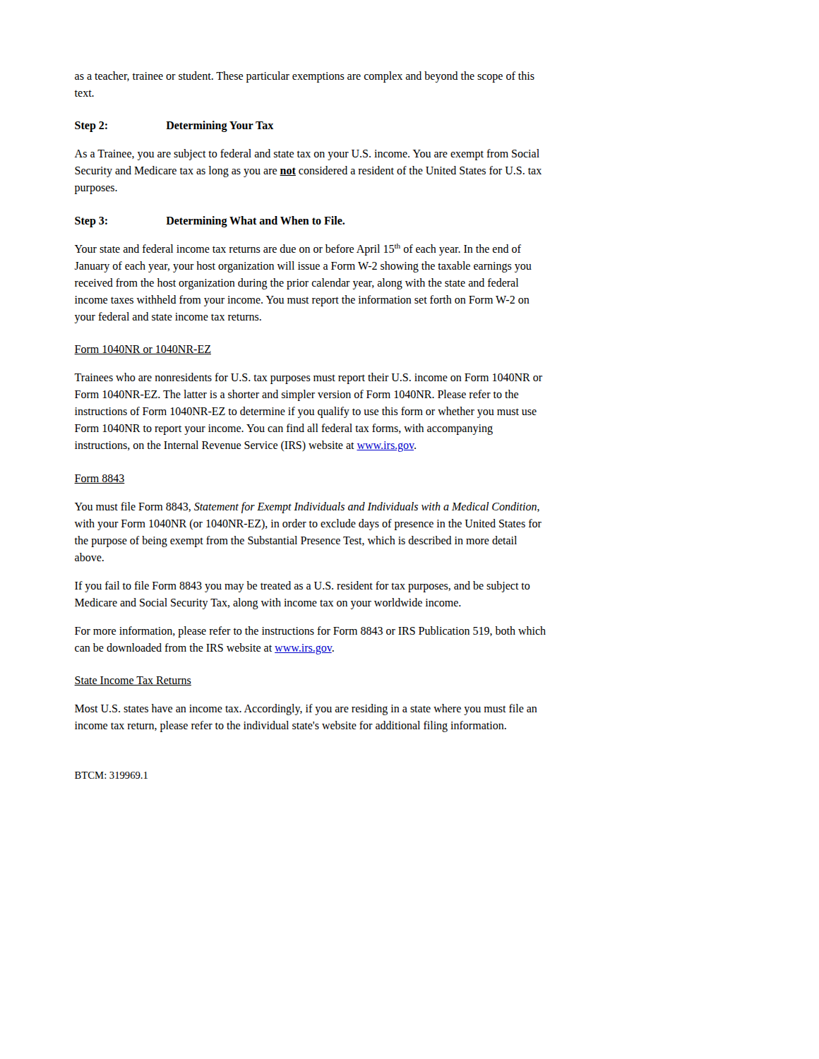as a teacher, trainee or student. These particular exemptions are complex and beyond the scope of this text.
Step 2: Determining Your Tax
As a Trainee, you are subject to federal and state tax on your U.S. income. You are exempt from Social Security and Medicare tax as long as you are not considered a resident of the United States for U.S. tax purposes.
Step 3: Determining What and When to File.
Your state and federal income tax returns are due on or before April 15th of each year. In the end of January of each year, your host organization will issue a Form W-2 showing the taxable earnings you received from the host organization during the prior calendar year, along with the state and federal income taxes withheld from your income. You must report the information set forth on Form W-2 on your federal and state income tax returns.
Form 1040NR or 1040NR-EZ
Trainees who are nonresidents for U.S. tax purposes must report their U.S. income on Form 1040NR or Form 1040NR-EZ. The latter is a shorter and simpler version of Form 1040NR. Please refer to the instructions of Form 1040NR-EZ to determine if you qualify to use this form or whether you must use Form 1040NR to report your income. You can find all federal tax forms, with accompanying instructions, on the Internal Revenue Service (IRS) website at www.irs.gov.
Form 8843
You must file Form 8843, Statement for Exempt Individuals and Individuals with a Medical Condition, with your Form 1040NR (or 1040NR-EZ), in order to exclude days of presence in the United States for the purpose of being exempt from the Substantial Presence Test, which is described in more detail above.
If you fail to file Form 8843 you may be treated as a U.S. resident for tax purposes, and be subject to Medicare and Social Security Tax, along with income tax on your worldwide income.
For more information, please refer to the instructions for Form 8843 or IRS Publication 519, both which can be downloaded from the IRS website at www.irs.gov.
State Income Tax Returns
Most U.S. states have an income tax. Accordingly, if you are residing in a state where you must file an income tax return, please refer to the individual state's website for additional filing information.
BTCM: 319969.1